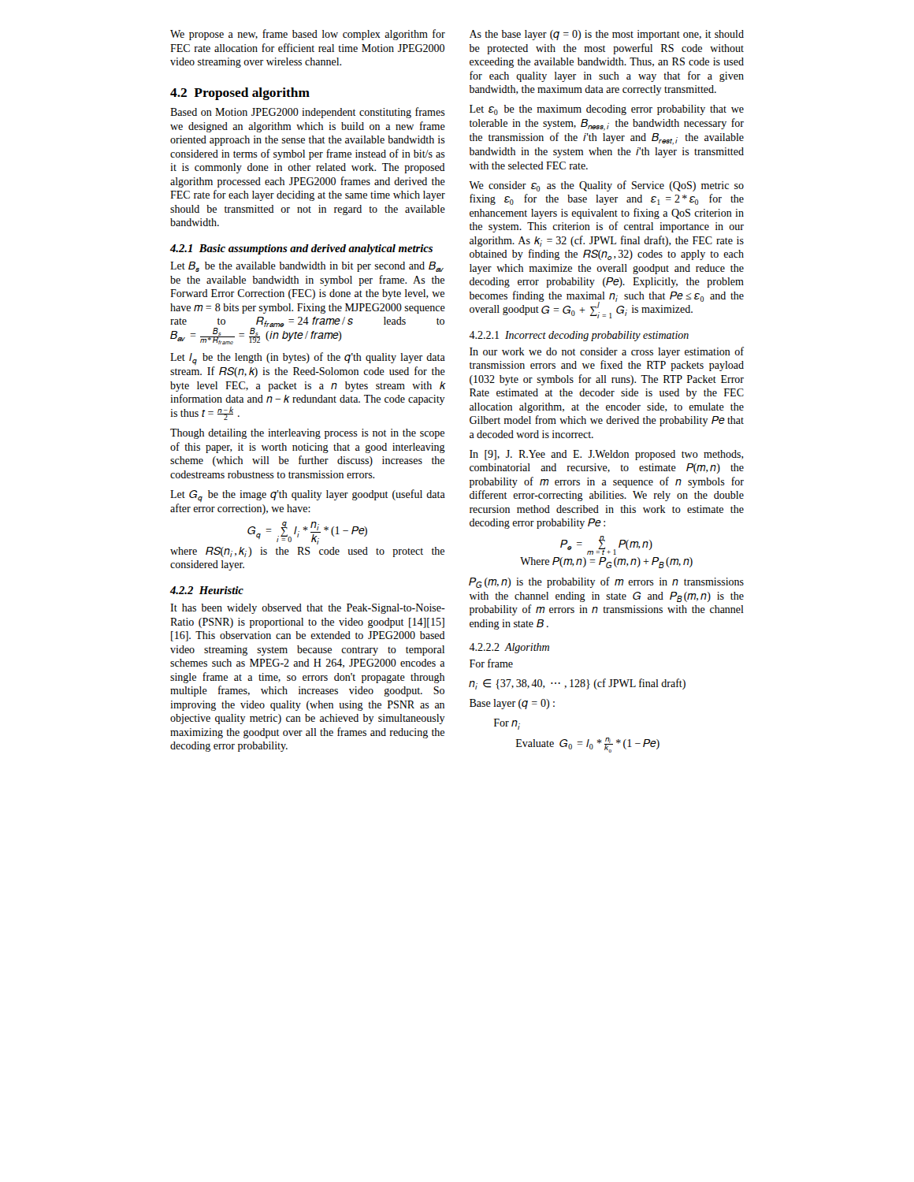We propose a new, frame based low complex algorithm for FEC rate allocation for efficient real time Motion JPEG2000 video streaming over wireless channel.
4.2 Proposed algorithm
Based on Motion JPEG2000 independent constituting frames we designed an algorithm which is build on a new frame oriented approach in the sense that the available bandwidth is considered in terms of symbol per frame instead of in bit/s as it is commonly done in other related work. The proposed algorithm processed each JPEG2000 frames and derived the FEC rate for each layer deciding at the same time which layer should be transmitted or not in regard to the available bandwidth.
4.2.1 Basic assumptions and derived analytical metrics
Let Bs be the available bandwidth in bit per second and Bav be the available bandwidth in symbol per frame. As the Forward Error Correction (FEC) is done at the byte level, we have m=8 bits per symbol. Fixing the MJPEG2000 sequence rate to Rframe=24frame/s leads to Bav=Bsm*Rframe=Bs192(inbyte/frame)
Let lq be the length (in bytes) of the q'th quality layer data stream. If RS(n,k) is the Reed-Solomon code used for the byte level FEC, a packet is a n bytes stream with k information data and n−k redundant data. The code capacity is thus t=n−k2 .
Though detailing the interleaving process is not in the scope of this paper, it is worth noticing that a good interleaving scheme (which will be further discuss) increases the codestreams robustness to transmission errors.
Let Gq be the image q'th quality layer goodput (useful data after error correction), we have:
Gq=∑i=0qli*niki*(1−Pe) where RS(ni,ki) is the RS code used to protect the considered layer.
4.2.2 Heuristic
It has been widely observed that the Peak-Signal-to-Noise-Ratio (PSNR) is proportional to the video goodput [14][15][16]. This observation can be extended to JPEG2000 based video streaming system because contrary to temporal schemes such as MPEG-2 and H 264, JPEG2000 encodes a single frame at a time, so errors don't propagate through multiple frames, which increases video goodput. So improving the video quality (when using the PSNR as an objective quality metric) can be achieved by simultaneously maximizing the goodput over all the frames and reducing the decoding error probability.
As the base layer (q=0) is the most important one, it should be protected with the most powerful RS code without exceeding the available bandwidth. Thus, an RS code is used for each quality layer in such a way that for a given bandwidth, the maximum data are correctly transmitted.
Let ε0 be the maximum decoding error probability that we tolerable in the system, Bness,i the bandwidth necessary for the transmission of the i'th layer and Brest,i the available bandwidth in the system when the i'th layer is transmitted with the selected FEC rate.
We consider ε0 as the Quality of Service (QoS) metric so fixing ε0 for the base layer and ε1=2*ε0 for the enhancement layers is equivalent to fixing a QoS criterion in the system. This criterion is of central importance in our algorithm. As ki=32 (cf. JPWL final draft), the FEC rate is obtained by finding the RS(no,32) codes to apply to each layer which maximize the overall goodput and reduce the decoding error probability (Pe). Explicitly, the problem becomes finding the maximal ni such that Pe≤ε0 and the overall goodput G=G0+∑i=1lGi is maximized.
4.2.2.1 Incorrect decoding probability estimation
In our work we do not consider a cross layer estimation of transmission errors and we fixed the RTP packets payload (1032 byte or symbols for all runs). The RTP Packet Error Rate estimated at the decoder side is used by the FEC allocation algorithm, at the encoder side, to emulate the Gilbert model from which we derived the probability Pe that a decoded word is incorrect.
In [9], J. R.Yee and E. J.Weldon proposed two methods, combinatorial and recursive, to estimate P(m,n) the probability of m errors in a sequence of n symbols for different error-correcting abilities. We rely on the double recursion method described in this work to estimate the decoding error probability Pe :
Pe=∑m=t+1nP(m,n) Where P(m,n)=PG(m,n)+PB(m,n)
PG(m,n) is the probability of m errors in n transmissions with the channel ending in state G and PB(m,n) is the probability of m errors in n transmissions with the channel ending in state B .
4.2.2.2 Algorithm
For frame
ni∈{37,38,40,⋯,128} (cf JPWL final draft)
Base layer (q=0) :
For ni
Evaluate G0=l0*nik0*(1−Pe)